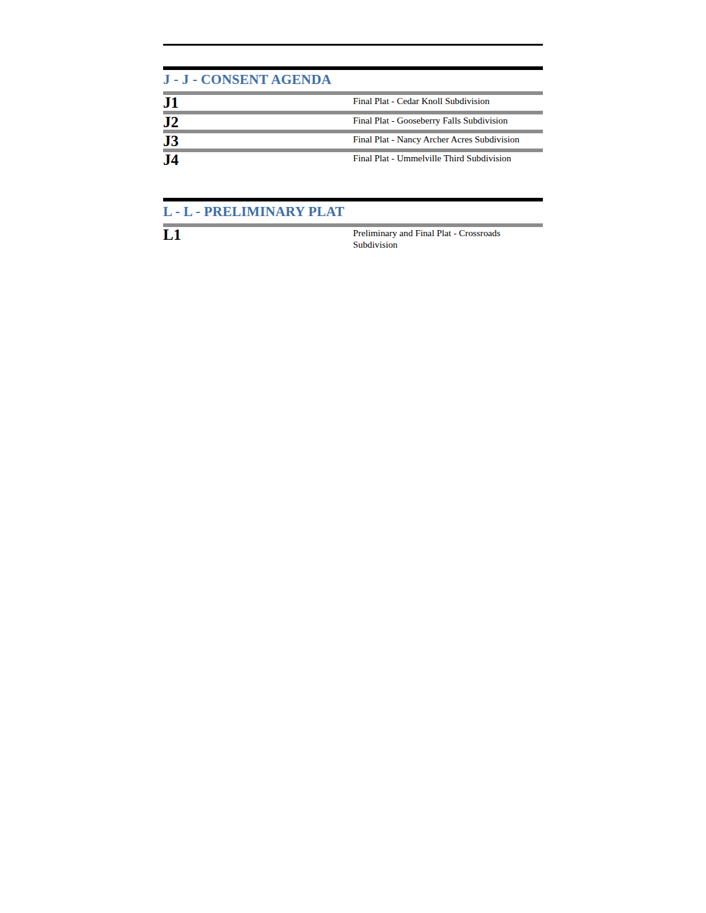J - J - CONSENT AGENDA
| J1 | Final Plat - Cedar Knoll Subdivision |
| J2 | Final Plat - Gooseberry Falls Subdivision |
| J3 | Final Plat - Nancy Archer Acres Subdivision |
| J4 | Final Plat - Ummelville Third Subdivision |
L - L - PRELIMINARY PLAT
| L1 | Preliminary and Final Plat - Crossroads Subdivision |